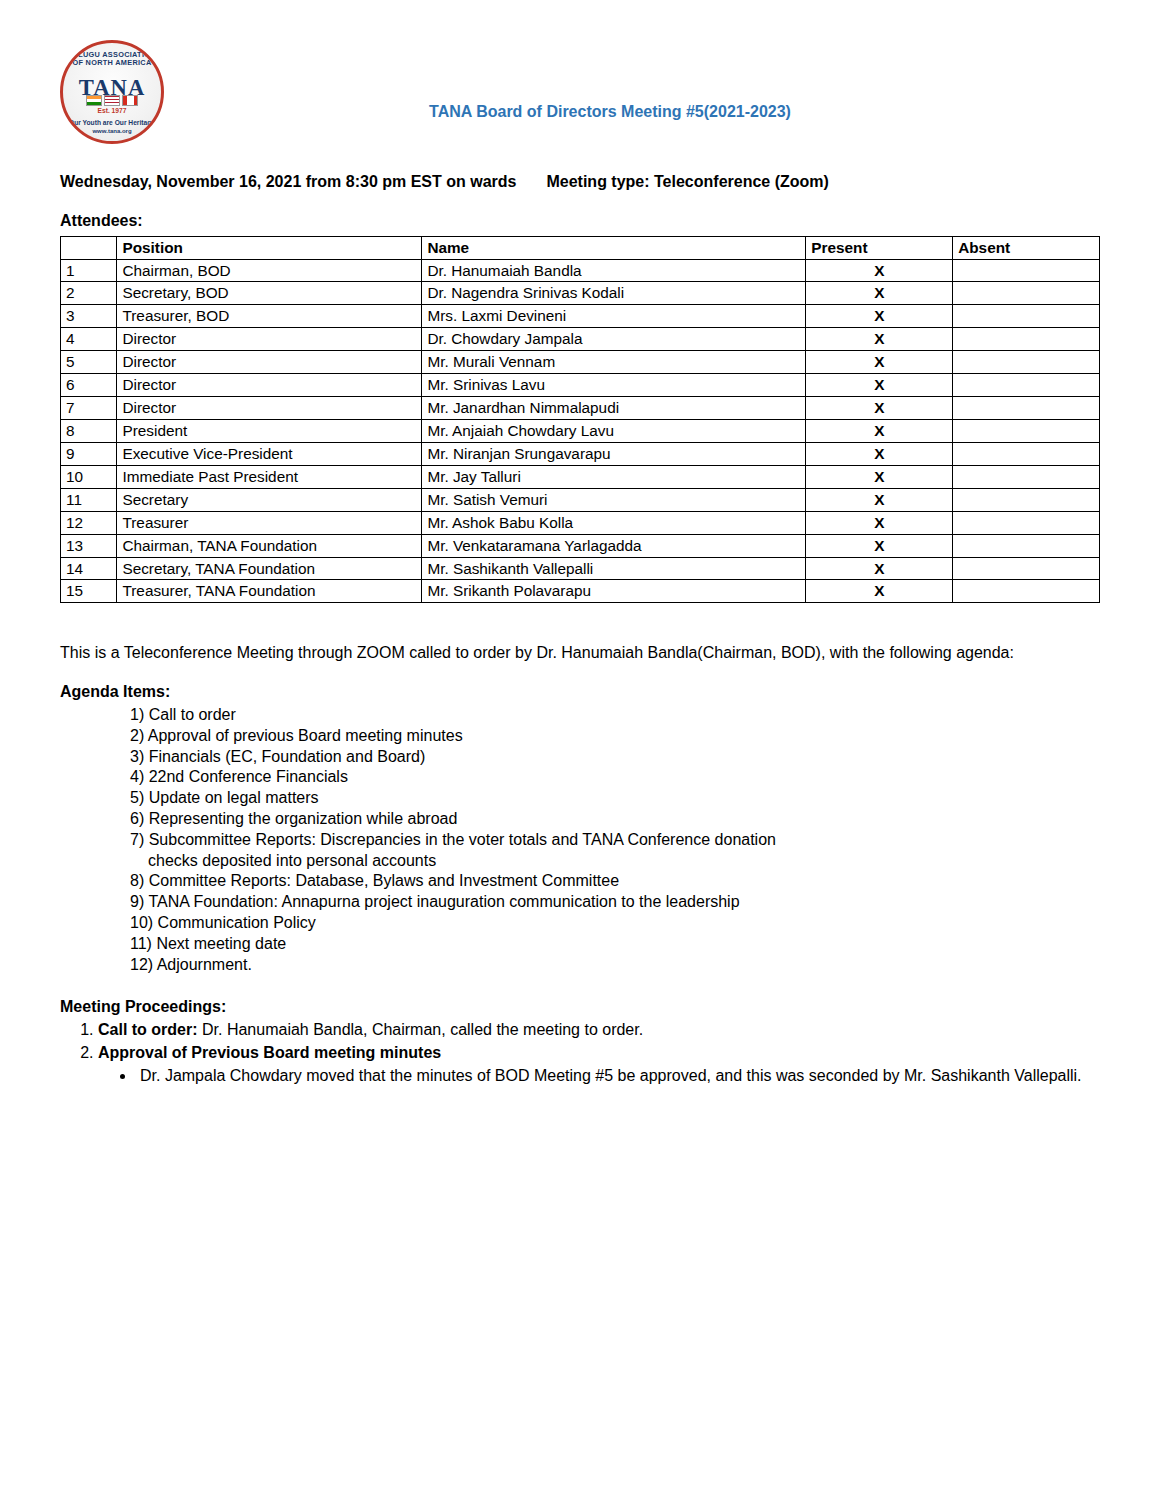TELUGU ASSOCIATION OF NORTH AMERICA
TANA
Est. 1977
Our Youth are Our Heritage
www.tana.org
TANA Board of Directors Meeting #5(2021-2023)
Wednesday, November 16, 2021 from 8:30 pm EST on wardsMeeting type: Teleconference (Zoom)
Attendees:
| | Position | Name | Present | Absent |
| --- | --- | --- | --- | --- |
| 1 | Chairman, BOD | Dr. Hanumaiah Bandla | X | |
| 2 | Secretary, BOD | Dr. Nagendra Srinivas Kodali | X | |
| 3 | Treasurer, BOD | Mrs. Laxmi Devineni | X | |
| 4 | Director | Dr. Chowdary Jampala | X | |
| 5 | Director | Mr. Murali Vennam | X | |
| 6 | Director | Mr. Srinivas Lavu | X | |
| 7 | Director | Mr. Janardhan Nimmalapudi | X | |
| 8 | President | Mr. Anjaiah Chowdary Lavu | X | |
| 9 | Executive Vice-President | Mr. Niranjan Srungavarapu | X | |
| 10 | Immediate Past President | Mr. Jay Talluri | X | |
| 11 | Secretary | Mr. Satish Vemuri | X | |
| 12 | Treasurer | Mr. Ashok Babu Kolla | X | |
| 13 | Chairman, TANA Foundation | Mr. Venkataramana Yarlagadda | X | |
| 14 | Secretary, TANA Foundation | Mr. Sashikanth Vallepalli | X | |
| 15 | Treasurer, TANA Foundation | Mr. Srikanth Polavarapu | X | |
This is a Teleconference Meeting through ZOOM called to order by Dr. Hanumaiah Bandla(Chairman, BOD), with the following agenda:
Agenda Items:
1) Call to order
2) Approval of previous Board meeting minutes
3) Financials (EC, Foundation and Board)
4) 22nd Conference Financials
5) Update on legal matters
6) Representing the organization while abroad
7) Subcommittee Reports: Discrepancies in the voter totals and TANA Conference donation
checks deposited into personal accounts
8) Committee Reports: Database, Bylaws and Investment Committee
9) TANA Foundation: Annapurna project inauguration communication to the leadership
10) Communication Policy
11) Next meeting date
12) Adjournment.
Meeting Proceedings:
Call to order: Dr. Hanumaiah Bandla, Chairman, called the meeting to order.
Approval of Previous Board meeting minutes
Dr. Jampala Chowdary moved that the minutes of BOD Meeting #5 be approved, and this was seconded by Mr. Sashikanth Vallepalli.